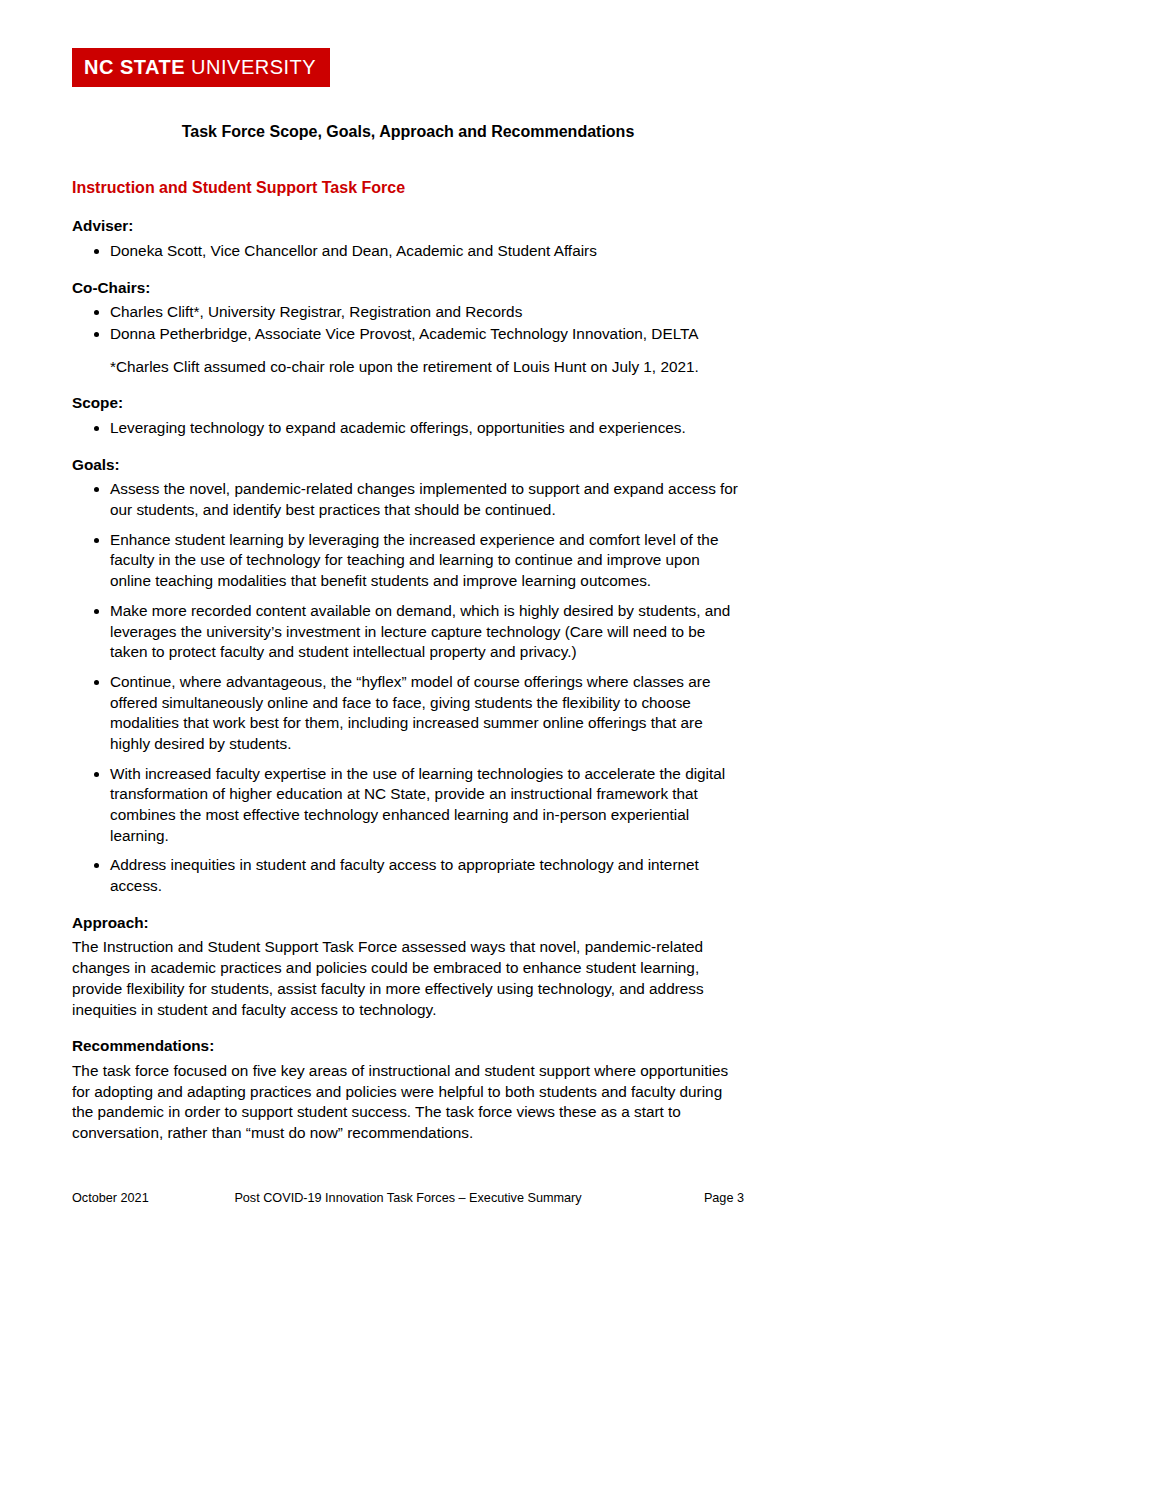NC STATE UNIVERSITY
Task Force Scope, Goals, Approach and Recommendations
Instruction and Student Support Task Force
Adviser:
Doneka Scott, Vice Chancellor and Dean, Academic and Student Affairs
Co-Chairs:
Charles Clift*, University Registrar, Registration and Records
Donna Petherbridge, Associate Vice Provost, Academic Technology Innovation, DELTA
*Charles Clift assumed co-chair role upon the retirement of Louis Hunt on July 1, 2021.
Scope:
Leveraging technology to expand academic offerings, opportunities and experiences.
Goals:
Assess the novel, pandemic-related changes implemented to support and expand access for our students, and identify best practices that should be continued.
Enhance student learning by leveraging the increased experience and comfort level of the faculty in the use of technology for teaching and learning to continue and improve upon online teaching modalities that benefit students and improve learning outcomes.
Make more recorded content available on demand, which is highly desired by students, and leverages the university’s investment in lecture capture technology (Care will need to be taken to protect faculty and student intellectual property and privacy.)
Continue, where advantageous, the “hyflex” model of course offerings where classes are offered simultaneously online and face to face, giving students the flexibility to choose modalities that work best for them, including increased summer online offerings that are highly desired by students.
With increased faculty expertise in the use of learning technologies to accelerate the digital transformation of higher education at NC State, provide an instructional framework that combines the most effective technology enhanced learning and in-person experiential learning.
Address inequities in student and faculty access to appropriate technology and internet access.
Approach:
The Instruction and Student Support Task Force assessed ways that novel, pandemic-related changes in academic practices and policies could be embraced to enhance student learning, provide flexibility for students, assist faculty in more effectively using technology, and address inequities in student and faculty access to technology.
Recommendations:
The task force focused on five key areas of instructional and student support where opportunities for adopting and adapting practices and policies were helpful to both students and faculty during the pandemic in order to support student success. The task force views these as a start to conversation, rather than “must do now” recommendations.
October 2021
Post COVID-19 Innovation Task Forces – Executive Summary
Page 3